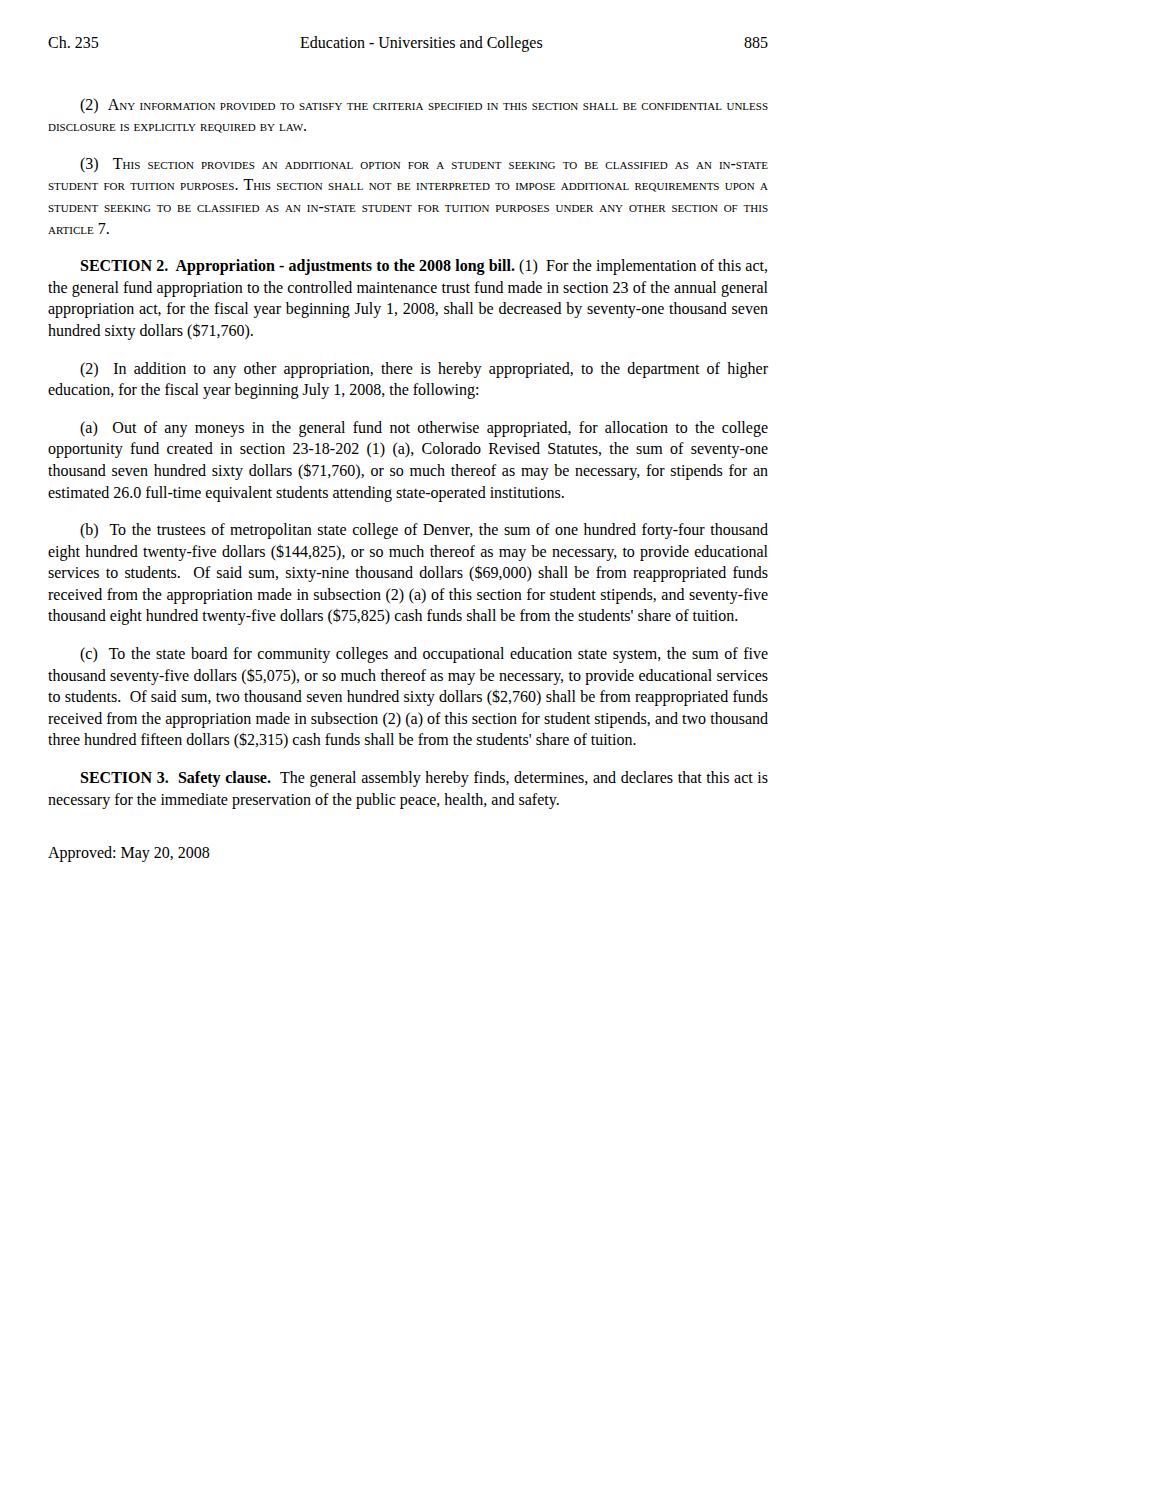Ch. 235 Education - Universities and Colleges 885
(2) Any information provided to satisfy the criteria specified in this section shall be confidential unless disclosure is explicitly required by law.
(3) This section provides an additional option for a student seeking to be classified as an in-state student for tuition purposes. This section shall not be interpreted to impose additional requirements upon a student seeking to be classified as an in-state student for tuition purposes under any other section of this article 7.
SECTION 2. Appropriation - adjustments to the 2008 long bill. (1) For the implementation of this act, the general fund appropriation to the controlled maintenance trust fund made in section 23 of the annual general appropriation act, for the fiscal year beginning July 1, 2008, shall be decreased by seventy-one thousand seven hundred sixty dollars ($71,760).
(2) In addition to any other appropriation, there is hereby appropriated, to the department of higher education, for the fiscal year beginning July 1, 2008, the following:
(a) Out of any moneys in the general fund not otherwise appropriated, for allocation to the college opportunity fund created in section 23-18-202 (1) (a), Colorado Revised Statutes, the sum of seventy-one thousand seven hundred sixty dollars ($71,760), or so much thereof as may be necessary, for stipends for an estimated 26.0 full-time equivalent students attending state-operated institutions.
(b) To the trustees of metropolitan state college of Denver, the sum of one hundred forty-four thousand eight hundred twenty-five dollars ($144,825), or so much thereof as may be necessary, to provide educational services to students. Of said sum, sixty-nine thousand dollars ($69,000) shall be from reappropriated funds received from the appropriation made in subsection (2) (a) of this section for student stipends, and seventy-five thousand eight hundred twenty-five dollars ($75,825) cash funds shall be from the students' share of tuition.
(c) To the state board for community colleges and occupational education state system, the sum of five thousand seventy-five dollars ($5,075), or so much thereof as may be necessary, to provide educational services to students. Of said sum, two thousand seven hundred sixty dollars ($2,760) shall be from reappropriated funds received from the appropriation made in subsection (2) (a) of this section for student stipends, and two thousand three hundred fifteen dollars ($2,315) cash funds shall be from the students' share of tuition.
SECTION 3. Safety clause. The general assembly hereby finds, determines, and declares that this act is necessary for the immediate preservation of the public peace, health, and safety.
Approved: May 20, 2008